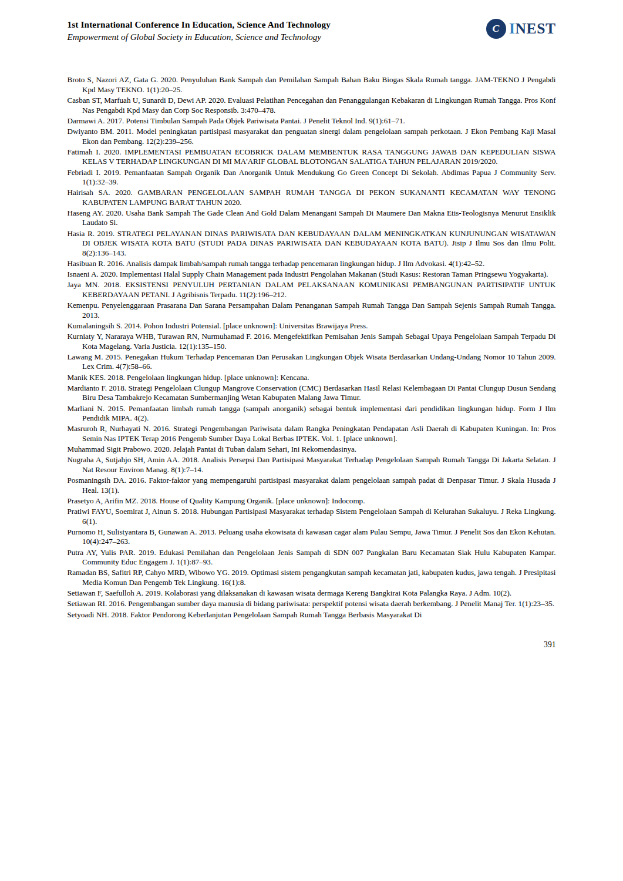1st International Conference In Education, Science And Technology
Empowerment of Global Society in Education, Science and Technology
CINEST
Broto S, Nazori AZ, Gata G. 2020. Penyuluhan Bank Sampah dan Pemilahan Sampah Bahan Baku Biogas Skala Rumah tangga. JAM-TEKNO J Pengabdi Kpd Masy TEKNO. 1(1):20–25.
Casban ST, Marfuah U, Sunardi D, Dewi AP. 2020. Evaluasi Pelatihan Pencegahan dan Penanggulangan Kebakaran di Lingkungan Rumah Tangga. Pros Konf Nas Pengabdi Kpd Masy dan Corp Soc Responsib. 3:470–478.
Darmawi A. 2017. Potensi Timbulan Sampah Pada Objek Pariwisata Pantai. J Penelit Teknol Ind. 9(1):61–71.
Dwiyanto BM. 2011. Model peningkatan partisipasi masyarakat dan penguatan sinergi dalam pengelolaan sampah perkotaan. J Ekon Pembang Kaji Masal Ekon dan Pembang. 12(2):239–256.
Fatimah I. 2020. Implementasi pembuatan ecobrick dalam membentuk rasa tanggung jawab dan kepedulian siswa kelas V terhadap lingkungan di MI Ma'arif Global Blotongan Salatiga tahun pelajaran 2019/2020.
Febriadi I. 2019. Pemanfaatan Sampah Organik Dan Anorganik Untuk Mendukung Go Green Concept Di Sekolah. Abdimas Papua J Community Serv. 1(1):32–39.
Hairisah SA. 2020. Gambaran pengelolaan sampah rumah tangga di Pekon Sukananti Kecamatan Way Tenong Kabupaten Lampung Barat tahun 2020.
Haseng AY. 2020. Usaha Bank Sampah The Gade Clean And Gold Dalam Menangani Sampah Di Maumere Dan Makna Etis-Teologisnya Menurut Ensiklik Laudato Si.
Hasia R. 2019. Strategi pelayanan Dinas Pariwisata dan Kebudayaan dalam meningkatkan kunjunungan wisatawan di objek wisata Kota Batu (studi pada Dinas Pariwisata dan Kebudayaan Kota Batu). Jisip J Ilmu Sos dan Ilmu Polit. 8(2):136–143.
Hasibuan R. 2016. Analisis dampak limbah/sampah rumah tangga terhadap pencemaran lingkungan hidup. J Ilm Advokasi. 4(1):42–52.
Isnaeni A. 2020. Implementasi Halal Supply Chain Management pada Industri Pengolahan Makanan (Studi Kasus: Restoran Taman Pringsewu Yogyakarta).
Jaya MN. 2018. Eksistensi penyuluh pertanian dalam pelaksanaan komunikasi pembangunan partisipatif untuk keberdayaan petani. J Agribisnis Terpadu. 11(2):196–212.
Kemenpu. Penyelenggaraan Prasarana Dan Sarana Persampahan Dalam Penanganan Sampah Rumah Tangga Dan Sampah Sejenis Sampah Rumah Tangga. 2013.
Kumalaningsih S. 2014. Pohon Industri Potensial. [place unknown]: Universitas Brawijaya Press.
Kurniaty Y, Nararaya WHB, Turawan RN, Nurmuhamad F. 2016. Mengefektifkan Pemisahan Jenis Sampah Sebagai Upaya Pengelolaan Sampah Terpadu Di Kota Magelang. Varia Justicia. 12(1):135–150.
Lawang M. 2015. Penegakan Hukum Terhadap Pencemaran Dan Perusakan Lingkungan Objek Wisata Berdasarkan Undang-Undang Nomor 10 Tahun 2009. Lex Crim. 4(7):58–66.
Manik KES. 2018. Pengelolaan lingkungan hidup. [place unknown]: Kencana.
Mardianto F. 2018. Strategi Pengelolaan Clungup Mangrove Conservation (CMC) Berdasarkan Hasil Relasi Kelembagaan Di Pantai Clungup Dusun Sendang Biru Desa Tambakrejo Kecamatan Sumbermanjing Wetan Kabupaten Malang Jawa Timur.
Marliani N. 2015. Pemanfaatan limbah rumah tangga (sampah anorganik) sebagai bentuk implementasi dari pendidikan lingkungan hidup. Form J Ilm Pendidik MIPA. 4(2).
Masruroh R, Nurhayati N. 2016. Strategi Pengembangan Pariwisata dalam Rangka Peningkatan Pendapatan Asli Daerah di Kabupaten Kuningan. In: Pros Semin Nas IPTEK Terap 2016 Pengemb Sumber Daya Lokal Berbas IPTEK. Vol. 1. [place unknown].
Muhammad Sigit Prabowo. 2020. Jelajah Pantai di Tuban dalam Sehari, Ini Rekomendasinya.
Nugraha A, Sutjahjo SH, Amin AA. 2018. Analisis Persepsi Dan Partisipasi Masyarakat Terhadap Pengelolaan Sampah Rumah Tangga Di Jakarta Selatan. J Nat Resour Environ Manag. 8(1):7–14.
Posmaningsih DA. 2016. Faktor-faktor yang mempengaruhi partisipasi masyarakat dalam pengelolaan sampah padat di Denpasar Timur. J Skala Husada J Heal. 13(1).
Prasetyo A, Arifin MZ. 2018. House of Quality Kampung Organik. [place unknown]: Indocomp.
Pratiwi FAYU, Soemirat J, Ainun S. 2018. Hubungan Partisipasi Masyarakat terhadap Sistem Pengelolaan Sampah di Kelurahan Sukaluyu. J Reka Lingkung. 6(1).
Purnomo H, Sulistyantara B, Gunawan A. 2013. Peluang usaha ekowisata di kawasan cagar alam Pulau Sempu, Jawa Timur. J Penelit Sos dan Ekon Kehutan. 10(4):247–263.
Putra AY, Yulis PAR. 2019. Edukasi Pemilahan dan Pengelolaan Jenis Sampah di SDN 007 Pangkalan Baru Kecamatan Siak Hulu Kabupaten Kampar. Community Educ Engagem J. 1(1):87–93.
Ramadan BS, Safitri RP, Cahyo MRD, Wibowo YG. 2019. Optimasi sistem pengangkutan sampah kecamatan jati, kabupaten kudus, jawa tengah. J Presipitasi Media Komun Dan Pengemb Tek Lingkung. 16(1):8.
Setiawan F, Saefulloh A. 2019. Kolaborasi yang dilaksanakan di kawasan wisata dermaga Kereng Bangkirai Kota Palangka Raya. J Adm. 10(2).
Setiawan RI. 2016. Pengembangan sumber daya manusia di bidang pariwisata: perspektif potensi wisata daerah berkembang. J Penelit Manaj Ter. 1(1):23–35.
Setyoadi NH. 2018. Faktor Pendorong Keberlanjutan Pengelolaan Sampah Rumah Tangga Berbasis Masyarakat Di
391